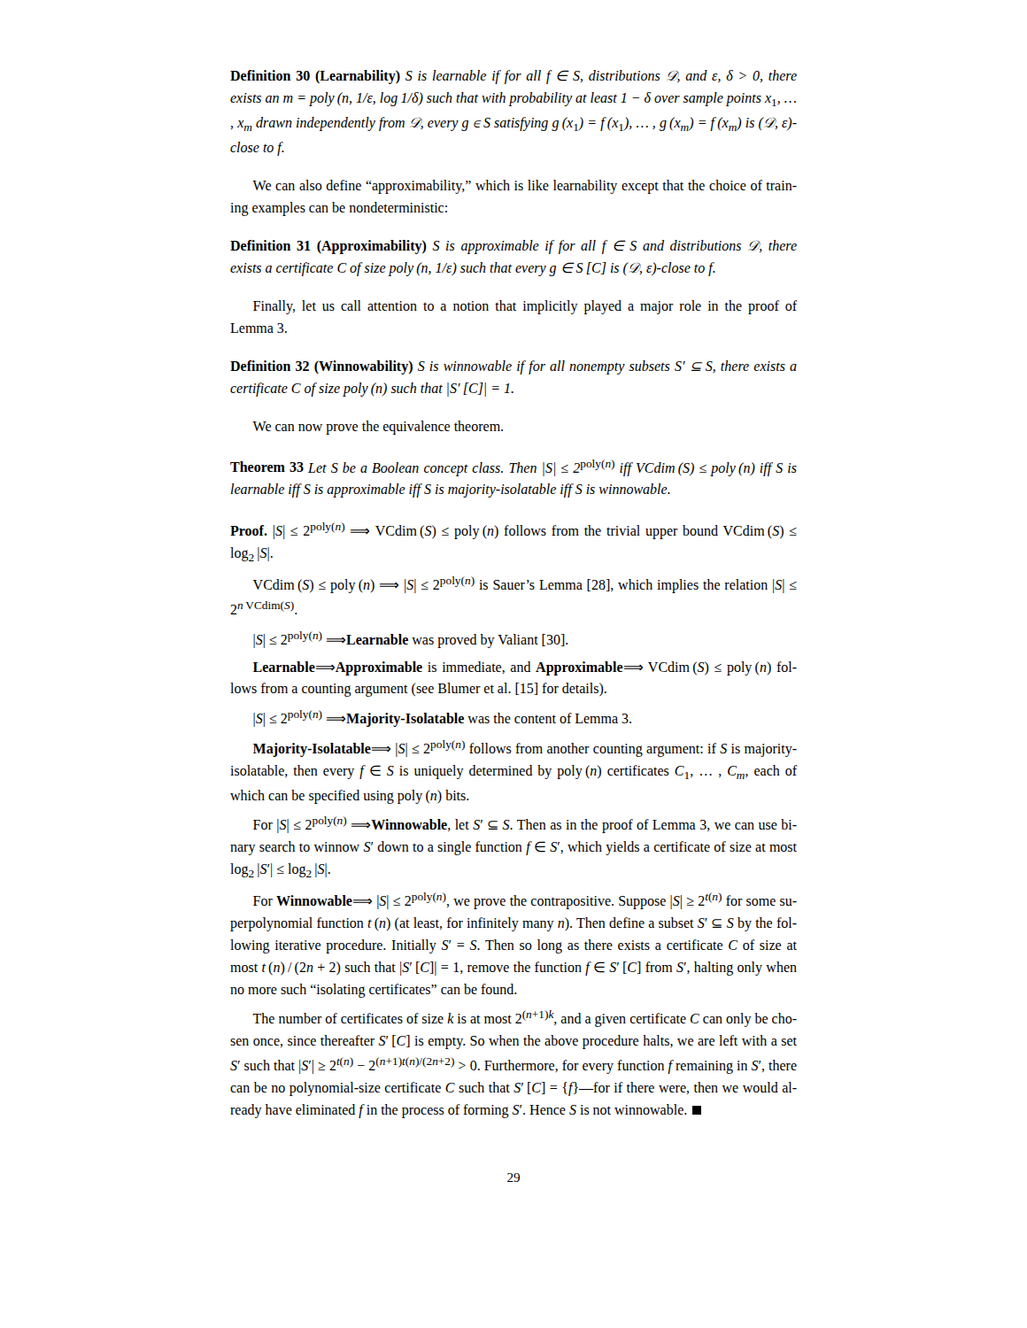Definition 30 (Learnability) S is learnable if for all f ∈ S, distributions 𝒟, and ε, δ > 0, there exists an m = poly (n, 1/ε, log 1/δ) such that with probability at least 1 − δ over sample points x1, … , xm drawn independently from 𝒟, every g ∈ S satisfying g (x1) = f (x1), … , g (xm) = f (xm) is (𝒟, ε)-close to f.
We can also define “approximability,” which is like learnability except that the choice of training examples can be nondeterministic:
Definition 31 (Approximability) S is approximable if for all f ∈ S and distributions 𝒟, there exists a certificate C of size poly (n, 1/ε) such that every g ∈ S [C] is (𝒟, ε)-close to f.
Finally, let us call attention to a notion that implicitly played a major role in the proof of Lemma 3.
Definition 32 (Winnowability) S is winnowable if for all nonempty subsets S′ ⊆ S, there exists a certificate C of size poly (n) such that |S′ [C]| = 1.
We can now prove the equivalence theorem.
Theorem 33 Let S be a Boolean concept class. Then |S| ≤ 2poly(n) iff VCdim (S) ≤ poly (n) iff S is learnable iff S is approximable iff S is majority-isolatable iff S is winnowable.
Proof. |S| ≤ 2poly(n) ⟹ VCdim (S) ≤ poly (n) follows from the trivial upper bound VCdim (S) ≤ log2 |S|.
VCdim (S) ≤ poly (n) ⟹ |S| ≤ 2poly(n) is Sauer’s Lemma [28], which implies the relation |S| ≤ 2n VCdim(S).
|S| ≤ 2poly(n) ⟹Learnable was proved by Valiant [30].
Learnable⟹Approximable is immediate, and Approximable⟹ VCdim (S) ≤ poly (n) follows from a counting argument (see Blumer et al. [15] for details).
|S| ≤ 2poly(n) ⟹Majority-Isolatable was the content of Lemma 3.
Majority-Isolatable⟹ |S| ≤ 2poly(n) follows from another counting argument: if S is majority-isolatable, then every f ∈ S is uniquely determined by poly (n) certificates C1, … , Cm, each of which can be specified using poly (n) bits.
For |S| ≤ 2poly(n) ⟹Winnowable, let S′ ⊆ S. Then as in the proof of Lemma 3, we can use binary search to winnow S′ down to a single function f ∈ S′, which yields a certificate of size at most log2 |S′| ≤ log2 |S|.
For Winnowable⟹ |S| ≤ 2poly(n), we prove the contrapositive. Suppose |S| ≥ 2t(n) for some superpolynomial function t (n) (at least, for infinitely many n). Then define a subset S′ ⊆ S by the following iterative procedure. Initially S′ = S. Then so long as there exists a certificate C of size at most t (n) / (2n + 2) such that |S′ [C]| = 1, remove the function f ∈ S′ [C] from S′, halting only when no more such “isolating certificates” can be found.
The number of certificates of size k is at most 2(n+1)k, and a given certificate C can only be chosen once, since thereafter S′ [C] is empty. So when the above procedure halts, we are left with a set S′ such that |S′| ≥ 2t(n) − 2(n+1)t(n)/(2n+2) > 0. Furthermore, for every function f remaining in S′, there can be no polynomial-size certificate C such that S′ [C] = {f}—for if there were, then we would already have eliminated f in the process of forming S′. Hence S is not winnowable.
29